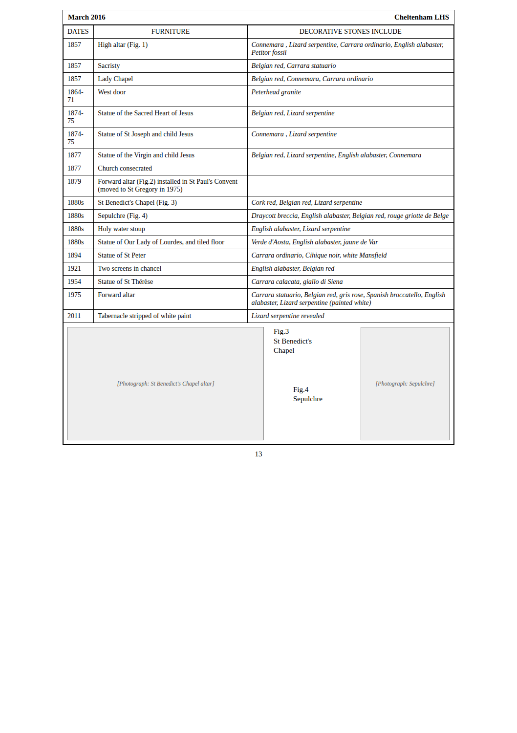March 2016 Cheltenham LHS
| DATES | FURNITURE | DECORATIVE STONES INCLUDE |
| --- | --- | --- |
| 1857 | High altar (Fig. 1) | Connemara , Lizard serpentine, Carrara ordinario, English alabaster, Petitor fossil |
| 1857 | Sacristy | Belgian red, Carrara statuario |
| 1857 | Lady Chapel | Belgian red, Connemara, Carrara ordinario |
| 1864-71 | West door | Peterhead granite |
| 1874-75 | Statue of the Sacred Heart of Jesus | Belgian red, Lizard serpentine |
| 1874-75 | Statue of St Joseph and child Jesus | Connemara , Lizard serpentine |
| 1877 | Statue of the Virgin and child Jesus | Belgian red, Lizard serpentine, English alabaster, Connemara |
| 1877 | Church consecrated | |
| 1879 | Forward altar (Fig.2) installed in St Paul's Convent (moved to St Gregory in 1975) | |
| 1880s | St Benedict's Chapel (Fig. 3) | Cork red, Belgian red, Lizard serpentine |
| 1880s | Sepulchre (Fig. 4) | Draycott breccia, English alabaster, Belgian red, rouge griotte de Belge |
| 1880s | Holy water stoup | English alabaster, Lizard serpentine |
| 1880s | Statue of Our Lady of Lourdes, and tiled floor | Verde d'Aosta, English alabaster, jaune de Var |
| 1894 | Statue of St Peter | Carrara ordinario, Cihique noir, white Mansfield |
| 1921 | Two screens in chancel | English alabaster, Belgian red |
| 1954 | Statue of St Thérèse | Carrara calacata, giallo di Siena |
| 1975 | Forward altar | Carrara statuario, Belgian red, gris rose, Spanish broccatello, English alabaster, Lizard serpentine (painted white) |
| 2011 | Tabernacle stripped of white paint | Lizard serpentine revealed |
[Photograph: St Benedict's Chapel altar]
Fig.3
St Benedict's
Chapel
Fig.4
Sepulchre
[Photograph: Sepulchre]
13